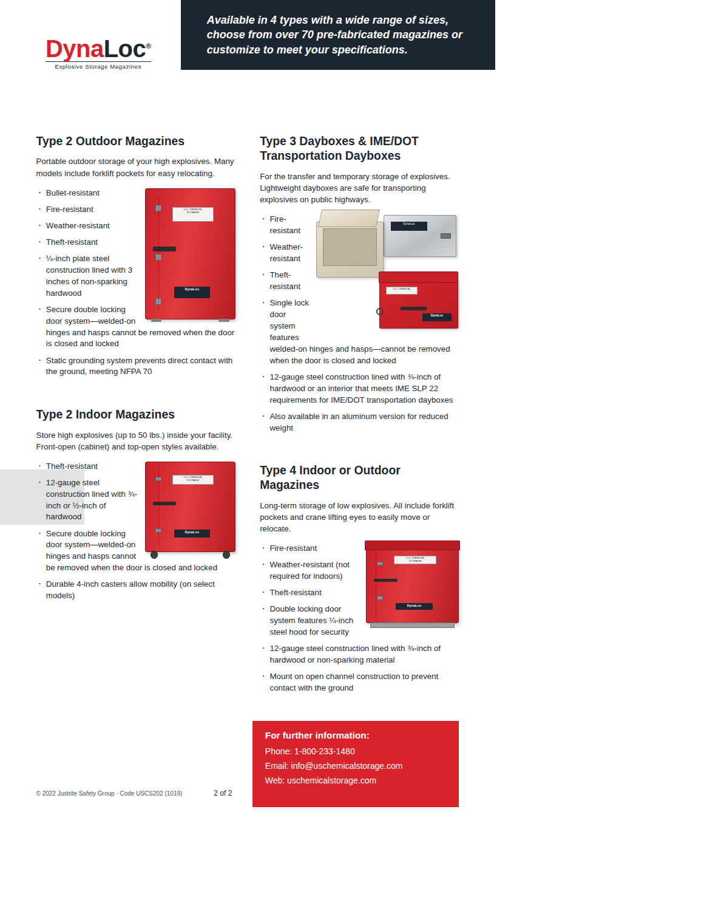Available in 4 types with a wide range of sizes,
choose from over 70 pre-fabricated magazines or
customize to meet your specifications.
Dyna Loc®
Explosive Storage Magazines
Type 2 Outdoor Magazines
Portable outdoor storage of your high explosives. Many models include forklift pockets for easy relocating.
U.S. CHEMICAL
STORAGE
DynaLoc
Bullet-resistant
Fire-resistant
Weather-resistant
Theft-resistant
¼-inch plate steel construction lined with 3 inches of non-sparking hardwood
Secure double locking door system—welded-on hinges and hasps cannot be removed when the door is closed and locked
Static grounding system prevents direct contact with the ground, meeting NFPA 70
Type 2 Indoor Magazines
Store high explosives (up to 50 lbs.) inside your facility. Front-open (cabinet) and top-open styles available.
U.S. CHEMICAL
STORAGE
DynaLoc
Theft-resistant
12-gauge steel construction lined with ¾-inch or ½-inch of hardwood
Secure double locking door system—welded-on hinges and hasps cannot be removed when the door is closed and locked
Durable 4-inch casters allow mobility (on select models)
Type 3 Dayboxes & IME/DOT
Transportation Dayboxes
For the transfer and temporary storage of explosives. Lightweight dayboxes are safe for transporting explosives on public highways.
DynaLoc
U.S. CHEMICAL
DynaLoc
Fire-resistant
Weather-resistant
Theft-resistant
Single lock door system features welded-on hinges and hasps—cannot be removed when the door is closed and locked
12-gauge steel construction lined with ¾-inch of hardwood or an interior that meets IME SLP 22 requirements for IME/DOT transportation dayboxes
Also available in an aluminum version for reduced weight
Type 4 Indoor or Outdoor Magazines
Long-term storage of low explosives. All include forklift pockets and crane lifting eyes to easily move or relocate.
U.S. CHEMICAL
STORAGE
DynaLoc
Fire-resistant
Weather-resistant (not required for indoors)
Theft-resistant
Double locking door system features ¼-inch steel hood for security
12-gauge steel construction lined with ¾-inch of hardwood or non-sparking material
Mount on open channel construction to prevent contact with the ground
For further information:
Phone: 1-800-233-1480
Email: info@uschemicalstorage.com
Web: uschemicalstorage.com
© 2022 Justrite Safety Group · Code USCS202 (1019)
2 of 2